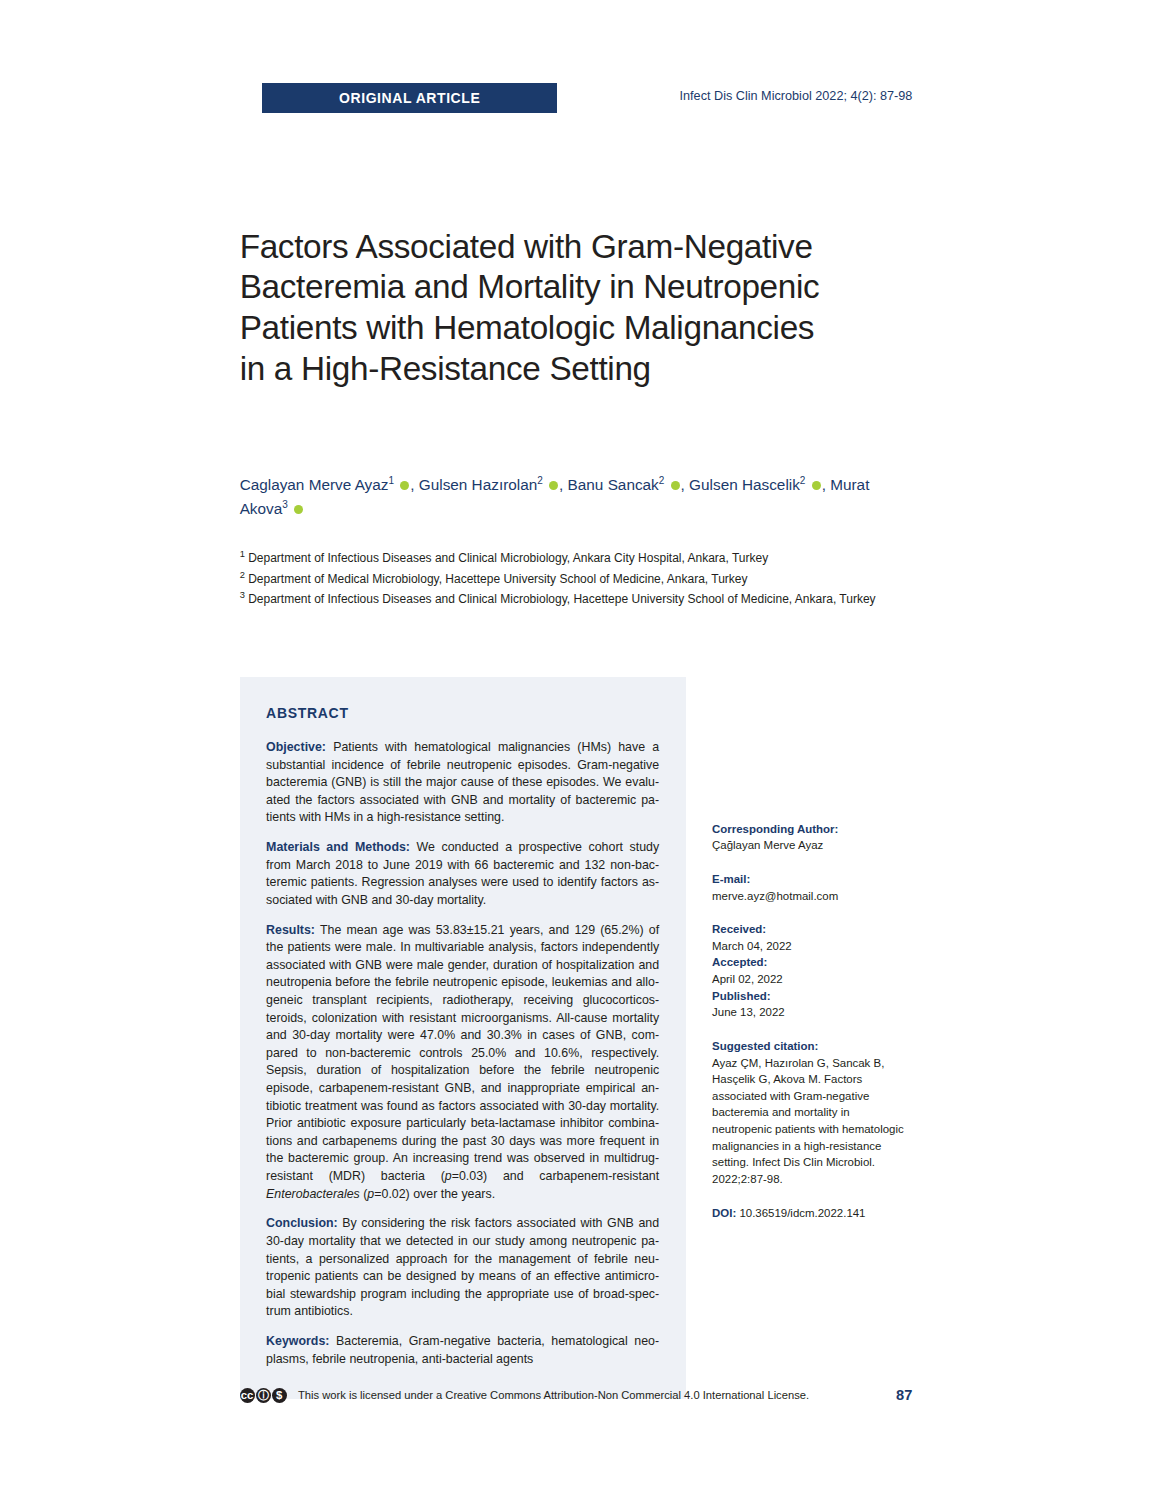ORIGINAL ARTICLE
Infect Dis Clin Microbiol 2022; 4(2): 87-98
Factors Associated with Gram-Negative Bacteremia and Mortality in Neutropenic Patients with Hematologic Malignancies in a High-Resistance Setting
Caglayan Merve Ayaz1 , Gulsen Hazırolan2 , Banu Sancak2 , Gulsen Hascelik2 , Murat Akova3
1 Department of Infectious Diseases and Clinical Microbiology, Ankara City Hospital, Ankara, Turkey
2 Department of Medical Microbiology, Hacettepe University School of Medicine, Ankara, Turkey
3 Department of Infectious Diseases and Clinical Microbiology, Hacettepe University School of Medicine, Ankara, Turkey
ABSTRACT
Objective: Patients with hematological malignancies (HMs) have a substantial incidence of febrile neutropenic episodes. Gram-negative bacteremia (GNB) is still the major cause of these episodes. We evaluated the factors associated with GNB and mortality of bacteremic patients with HMs in a high-resistance setting.
Materials and Methods: We conducted a prospective cohort study from March 2018 to June 2019 with 66 bacteremic and 132 non-bacteremic patients. Regression analyses were used to identify factors associated with GNB and 30-day mortality.
Results: The mean age was 53.83±15.21 years, and 129 (65.2%) of the patients were male. In multivariable analysis, factors independently associated with GNB were male gender, duration of hospitalization and neutropenia before the febrile neutropenic episode, leukemias and allogeneic transplant recipients, radiotherapy, receiving glucocorticosteroids, colonization with resistant microorganisms. All-cause mortality and 30-day mortality were 47.0% and 30.3% in cases of GNB, compared to non-bacteremic controls 25.0% and 10.6%, respectively. Sepsis, duration of hospitalization before the febrile neutropenic episode, carbapenem-resistant GNB, and inappropriate empirical antibiotic treatment was found as factors associated with 30-day mortality. Prior antibiotic exposure particularly beta-lactamase inhibitor combinations and carbapenems during the past 30 days was more frequent in the bacteremic group. An increasing trend was observed in multidrug-resistant (MDR) bacteria (p=0.03) and carbapenem-resistant Enterobacterales (p=0.02) over the years.
Conclusion: By considering the risk factors associated with GNB and 30-day mortality that we detected in our study among neutropenic patients, a personalized approach for the management of febrile neutropenic patients can be designed by means of an effective antimicrobial stewardship program including the appropriate use of broad-spectrum antibiotics.
Keywords: Bacteremia, Gram-negative bacteria, hematological neoplasms, febrile neutropenia, anti-bacterial agents
Corresponding Author: Çağlayan Merve Ayaz
E-mail: merve.ayz@hotmail.com
Received: March 04, 2022
Accepted: April 02, 2022
Published: June 13, 2022
Suggested citation: Ayaz ÇM, Hazırolan G, Sancak B, Hasçelik G, Akova M. Factors associated with Gram-negative bacteremia and mortality in neutropenic patients with hematologic malignancies in a high-resistance setting. Infect Dis Clin Microbiol. 2022;2:87-98.
DOI: 10.36519/idcm.2022.141
ccⓘ$ This work is licensed under a Creative Commons Attribution-Non Commercial 4.0 International License.
87